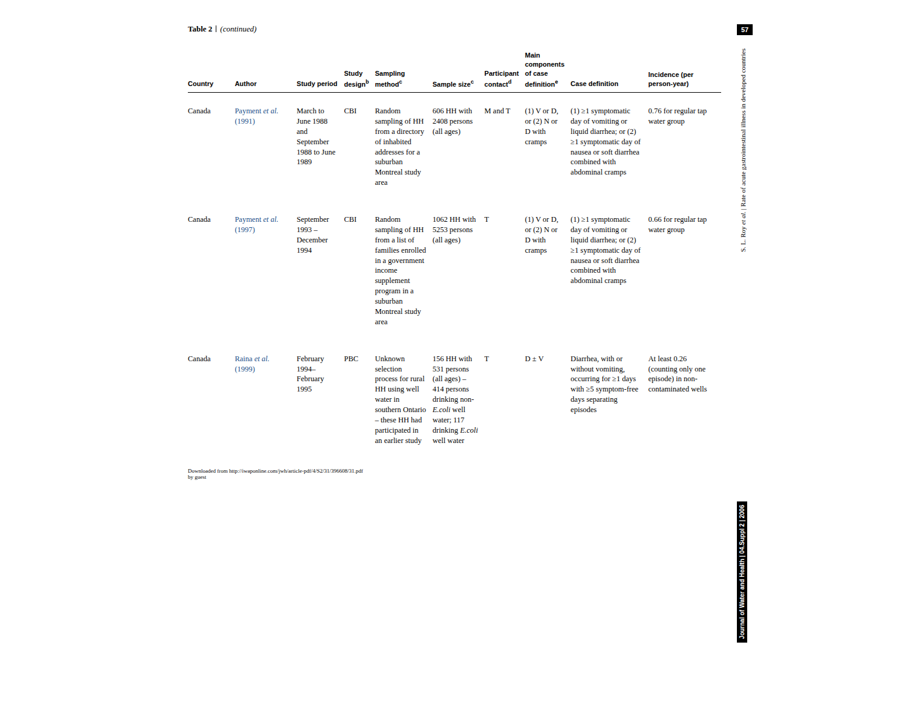Table 2 (continued)
| Country | Author | Study period | Study design b | Sampling method c | Sample size c | Participant contact d | Main components of case definition e | Case definition | Incidence (per person-year) |
| --- | --- | --- | --- | --- | --- | --- | --- | --- | --- |
| Canada | Payment et al. (1991) | March to June 1988 and September 1988 to June 1989 | CBI | Random sampling of HH from a directory of inhabited addresses for a suburban Montreal study area | 606 HH with 2408 persons (all ages) | M and T | (1) V or D, or (2) N or D with cramps | (1) ≥1 symptomatic day of vomiting or liquid diarrhea; or (2) ≥1 symptomatic day of nausea or soft diarrhea combined with abdominal cramps | 0.76 for regular tap water group |
| Canada | Payment et al. (1997) | September 1993 – December 1994 | CBI | Random sampling of HH from a list of families enrolled in a government income supplement program in a suburban Montreal study area | 1062 HH with 5253 persons (all ages) | T | (1) V or D, or (2) N or D with cramps | (1) ≥1 symptomatic day of vomiting or liquid diarrhea; or (2) ≥1 symptomatic day of nausea or soft diarrhea combined with abdominal cramps | 0.66 for regular tap water group |
| Canada | Raina et al. (1999) | February 1994–February 1995 | PBC | Unknown selection process for rural HH using well water in southern Ontario – these HH had participated in an earlier study | 156 HH with 531 persons (all ages) – 414 persons drinking non- E.coli well water; 117 drinking E.coli well water | T | D ± V | Diarrhea, with or without vomiting, occurring for ≥1 days with ≥5 symptom-free days separating episodes | At least 0.26 (counting only one episode) in non-contaminated wells |
57
S. L. Roy et al. | Rate of acute gastrointestinal illness in developed countries
Journal of Water and Health | 04.Suppl 2 | 2006
Downloaded from http://iwaponline.com/jwh/article-pdf/4/S2/31/396608/31.pdf
by guest